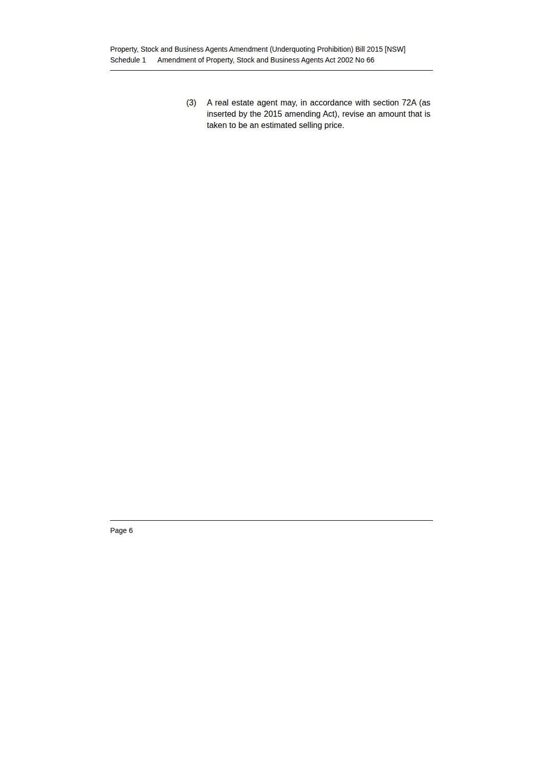Property, Stock and Business Agents Amendment (Underquoting Prohibition) Bill 2015 [NSW]
Schedule 1 Amendment of Property, Stock and Business Agents Act 2002 No 66
(3)
A real estate agent may, in accordance with section 72A (as inserted by the 2015 amending Act), revise an amount that is taken to be an estimated selling price.
Page 6